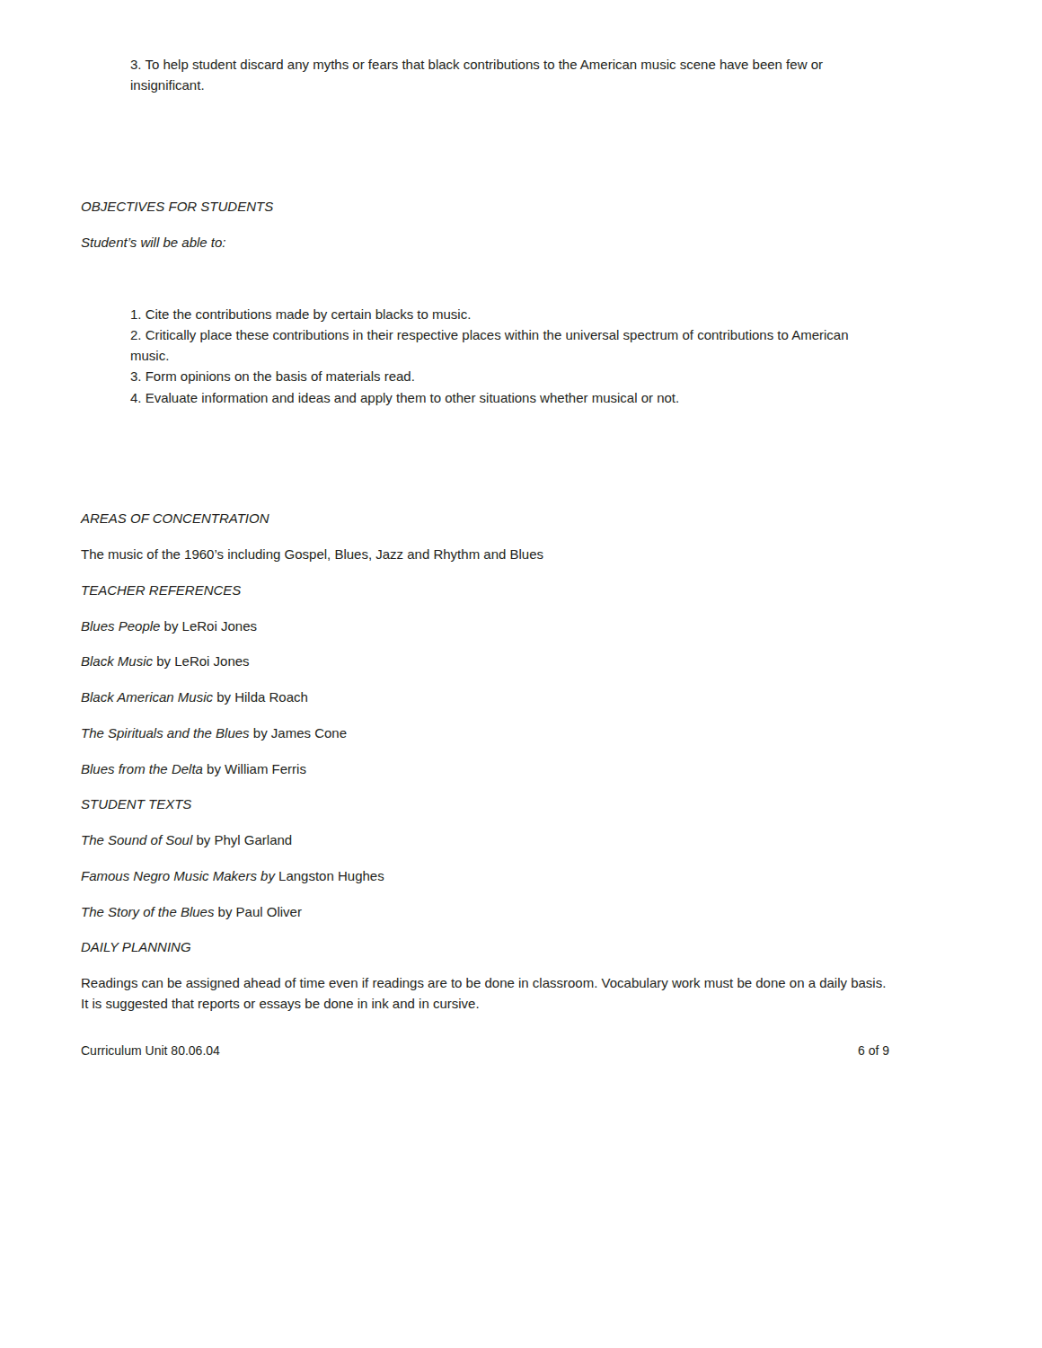3. To help student discard any myths or fears that black contributions to the American music scene have been few or insignificant.
OBJECTIVES FOR STUDENTS
Student’s will be able to:
1. Cite the contributions made by certain blacks to music.
2. Critically place these contributions in their respective places within the universal spectrum of contributions to American music.
3. Form opinions on the basis of materials read.
4. Evaluate information and ideas and apply them to other situations whether musical or not.
AREAS OF CONCENTRATION
The music of the 1960’s including Gospel, Blues, Jazz and Rhythm and Blues
TEACHER REFERENCES
Blues People by LeRoi Jones
Black Music by LeRoi Jones
Black American Music by Hilda Roach
The Spirituals and the Blues by James Cone
Blues from the Delta by William Ferris
STUDENT TEXTS
The Sound of Soul by Phyl Garland
Famous Negro Music Makers by Langston Hughes
The Story of the Blues by Paul Oliver
DAILY PLANNING
Readings can be assigned ahead of time even if readings are to be done in classroom. Vocabulary work must be done on a daily basis. It is suggested that reports or essays be done in ink and in cursive.
Curriculum Unit 80.06.04 6 of 9